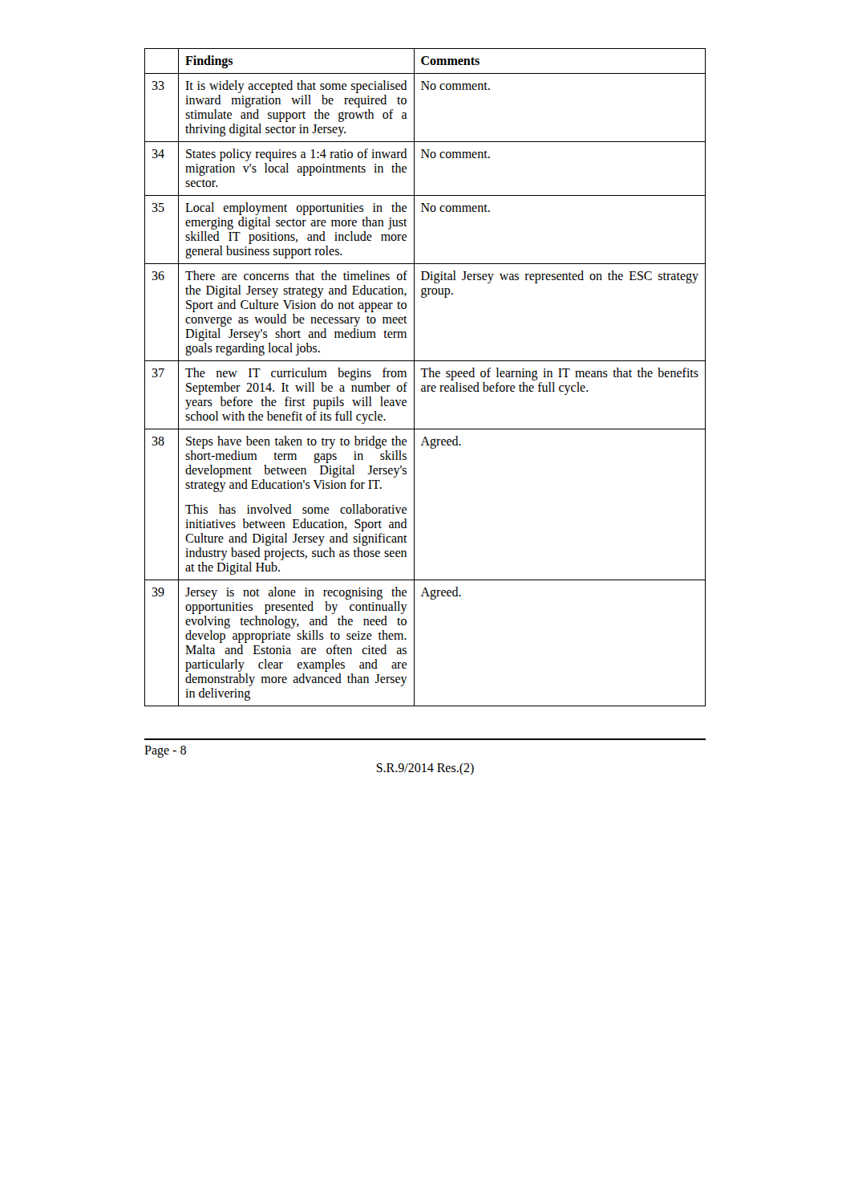| | Findings | Comments |
| --- | --- | --- |
| 33 | It is widely accepted that some specialised inward migration will be required to stimulate and support the growth of a thriving digital sector in Jersey. | No comment. |
| 34 | States policy requires a 1:4 ratio of inward migration v's local appointments in the sector. | No comment. |
| 35 | Local employment opportunities in the emerging digital sector are more than just skilled IT positions, and include more general business support roles. | No comment. |
| 36 | There are concerns that the timelines of the Digital Jersey strategy and Education, Sport and Culture Vision do not appear to converge as would be necessary to meet Digital Jersey's short and medium term goals regarding local jobs. | Digital Jersey was represented on the ESC strategy group. |
| 37 | The new IT curriculum begins from September 2014. It will be a number of years before the first pupils will leave school with the benefit of its full cycle. | The speed of learning in IT means that the benefits are realised before the full cycle. |
| 38 | Steps have been taken to try to bridge the short-medium term gaps in skills development between Digital Jersey's strategy and Education's Vision for IT. This has involved some collaborative initiatives between Education, Sport and Culture and Digital Jersey and significant industry based projects, such as those seen at the Digital Hub. | Agreed. |
| 39 | Jersey is not alone in recognising the opportunities presented by continually evolving technology, and the need to develop appropriate skills to seize them. Malta and Estonia are often cited as particularly clear examples and are demonstrably more advanced than Jersey in delivering | Agreed. |
Page - 8
S.R.9/2014 Res.(2)